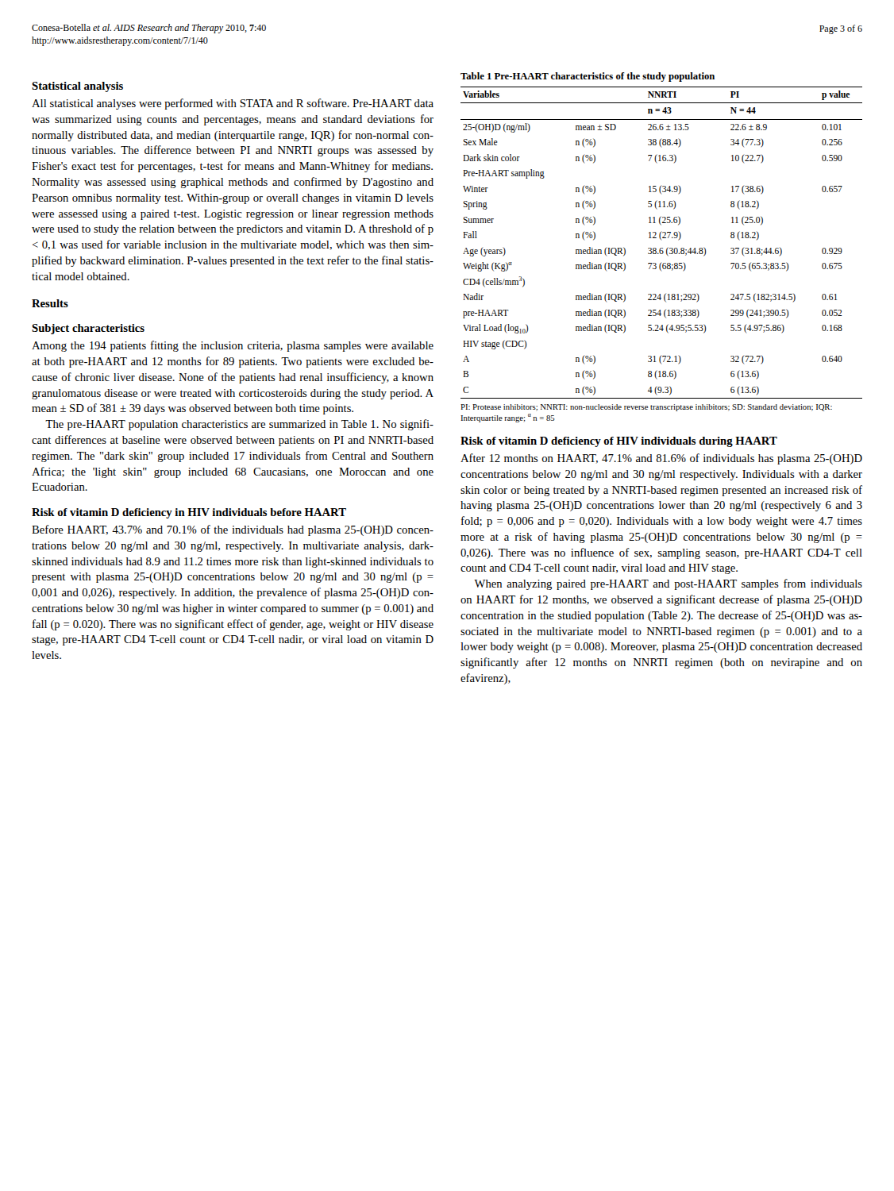Conesa-Botella et al. AIDS Research and Therapy 2010, 7:40
http://www.aidsrestherapy.com/content/7/1/40
Page 3 of 6
Statistical analysis
All statistical analyses were performed with STATA and R software. Pre-HAART data was summarized using counts and percentages, means and standard deviations for normally distributed data, and median (interquartile range, IQR) for non-normal continuous variables. The difference between PI and NNRTI groups was assessed by Fisher's exact test for percentages, t-test for means and Mann-Whitney for medians. Normality was assessed using graphical methods and confirmed by D'agostino and Pearson omnibus normality test. Within-group or overall changes in vitamin D levels were assessed using a paired t-test. Logistic regression or linear regression methods were used to study the relation between the predictors and vitamin D. A threshold of p < 0,1 was used for variable inclusion in the multivariate model, which was then simplified by backward elimination. P-values presented in the text refer to the final statistical model obtained.
Results
Subject characteristics
Among the 194 patients fitting the inclusion criteria, plasma samples were available at both pre-HAART and 12 months for 89 patients. Two patients were excluded because of chronic liver disease. None of the patients had renal insufficiency, a known granulomatous disease or were treated with corticosteroids during the study period. A mean ± SD of 381 ± 39 days was observed between both time points.
The pre-HAART population characteristics are summarized in Table 1. No significant differences at baseline were observed between patients on PI and NNRTI-based regimen. The "dark skin" group included 17 individuals from Central and Southern Africa; the 'light skin" group included 68 Caucasians, one Moroccan and one Ecuadorian.
Risk of vitamin D deficiency in HIV individuals before HAART
Before HAART, 43.7% and 70.1% of the individuals had plasma 25-(OH)D concentrations below 20 ng/ml and 30 ng/ml, respectively. In multivariate analysis, dark-skinned individuals had 8.9 and 11.2 times more risk than light-skinned individuals to present with plasma 25-(OH)D concentrations below 20 ng/ml and 30 ng/ml (p = 0,001 and 0,026), respectively. In addition, the prevalence of plasma 25-(OH)D concentrations below 30 ng/ml was higher in winter compared to summer (p = 0.001) and fall (p = 0.020). There was no significant effect of gender, age, weight or HIV disease stage, pre-HAART CD4 T-cell count or CD4 T-cell nadir, or viral load on vitamin D levels.
Table 1 Pre-HAART characteristics of the study population
| Variables | | NNRTI | PI | p value |
| --- | --- | --- | --- | --- |
| | | n = 43 | N = 44 | |
| 25-(OH)D (ng/ml) | mean ± SD | 26.6 ± 13.5 | 22.6 ± 8.9 | 0.101 |
| Sex Male | n (%) | 38 (88.4) | 34 (77.3) | 0.256 |
| Dark skin color | n (%) | 7 (16.3) | 10 (22.7) | 0.590 |
| Pre-HAART sampling | | | | |
| Winter | n (%) | 15 (34.9) | 17 (38.6) | 0.657 |
| Spring | n (%) | 5 (11.6) | 8 (18.2) | |
| Summer | n (%) | 11 (25.6) | 11 (25.0) | |
| Fall | n (%) | 12 (27.9) | 8 (18.2) | |
| Age (years) | median (IQR) | 38.6 (30.8;44.8) | 37 (31.8;44.6) | 0.929 |
| Weight (Kg) α | median (IQR) | 73 (68;85) | 70.5 (65.3;83.5) | 0.675 |
| CD4 (cells/mm 3 ) | | | | |
| Nadir | median (IQR) | 224 (181;292) | 247.5 (182;314.5) | 0.61 |
| pre-HAART | median (IQR) | 254 (183;338) | 299 (241;390.5) | 0.052 |
| Viral Load (log 10 ) | median (IQR) | 5.24 (4.95;5.53) | 5.5 (4.97;5.86) | 0.168 |
| HIV stage (CDC) | | | | |
| A | n (%) | 31 (72.1) | 32 (72.7) | 0.640 |
| B | n (%) | 8 (18.6) | 6 (13.6) | |
| C | n (%) | 4 (9.3) | 6 (13.6) | |
PI: Protease inhibitors; NNRTI: non-nucleoside reverse transcriptase inhibitors; SD: Standard deviation; IQR: Interquartile range; α n = 85
Risk of vitamin D deficiency of HIV individuals during HAART
After 12 months on HAART, 47.1% and 81.6% of individuals has plasma 25-(OH)D concentrations below 20 ng/ml and 30 ng/ml respectively. Individuals with a darker skin color or being treated by a NNRTI-based regimen presented an increased risk of having plasma 25-(OH)D concentrations lower than 20 ng/ml (respectively 6 and 3 fold; p = 0,006 and p = 0,020). Individuals with a low body weight were 4.7 times more at a risk of having plasma 25-(OH)D concentrations below 30 ng/ml (p = 0,026). There was no influence of sex, sampling season, pre-HAART CD4-T cell count and CD4 T-cell count nadir, viral load and HIV stage.
When analyzing paired pre-HAART and post-HAART samples from individuals on HAART for 12 months, we observed a significant decrease of plasma 25-(OH)D concentration in the studied population (Table 2). The decrease of 25-(OH)D was associated in the multivariate model to NNRTI-based regimen (p = 0.001) and to a lower body weight (p = 0.008). Moreover, plasma 25-(OH)D concentration decreased significantly after 12 months on NNRTI regimen (both on nevirapine and on efavirenz),